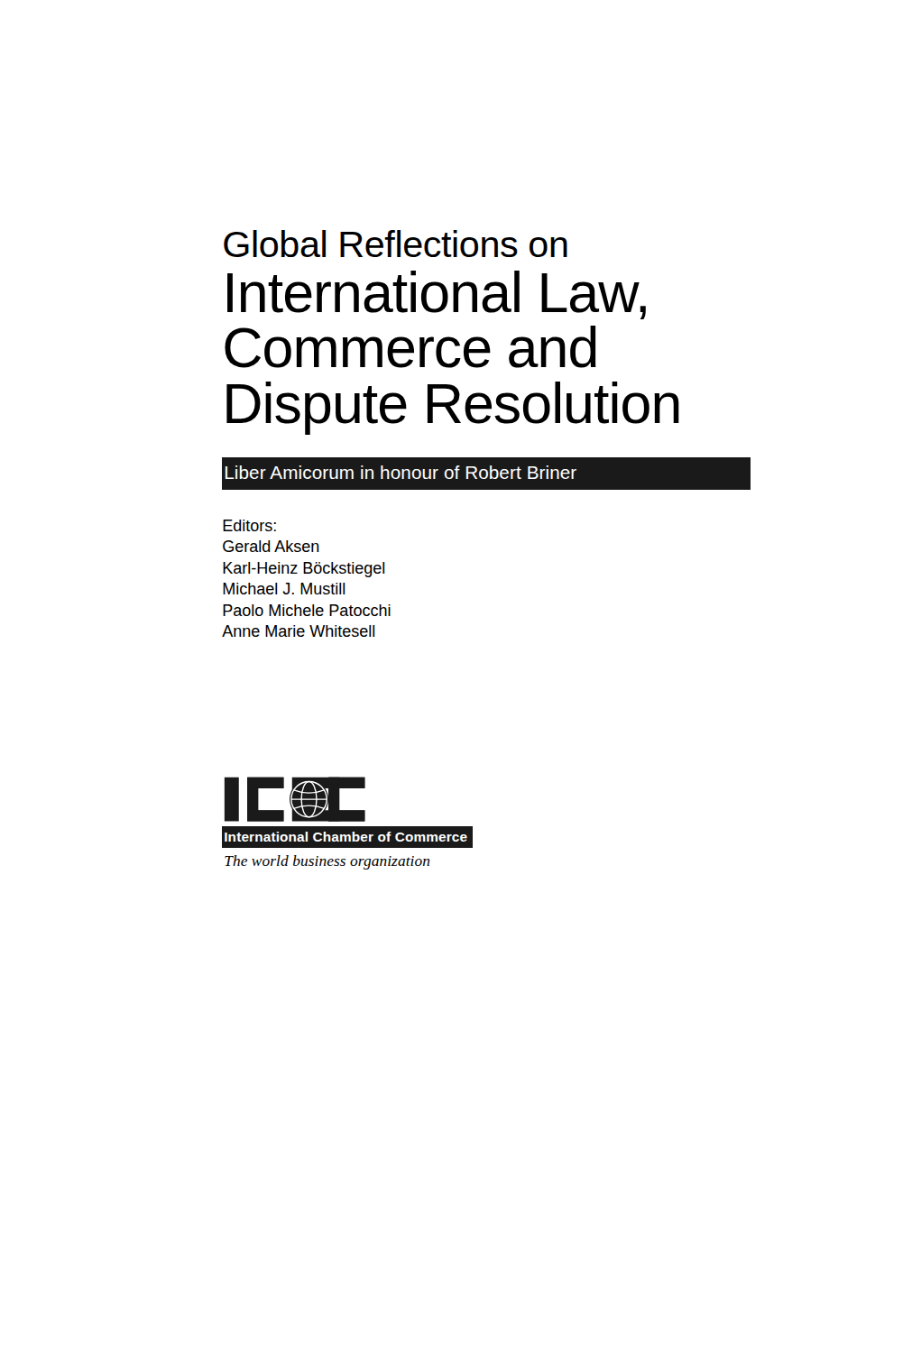Global Reflections on
International Law, Commerce and Dispute Resolution
Liber Amicorum in honour of Robert Briner
Editors:
Gerald Aksen
Karl-Heinz Böckstiegel
Michael J. Mustill
Paolo Michele Patocchi
Anne Marie Whitesell
International Chamber of Commerce
The world business organization